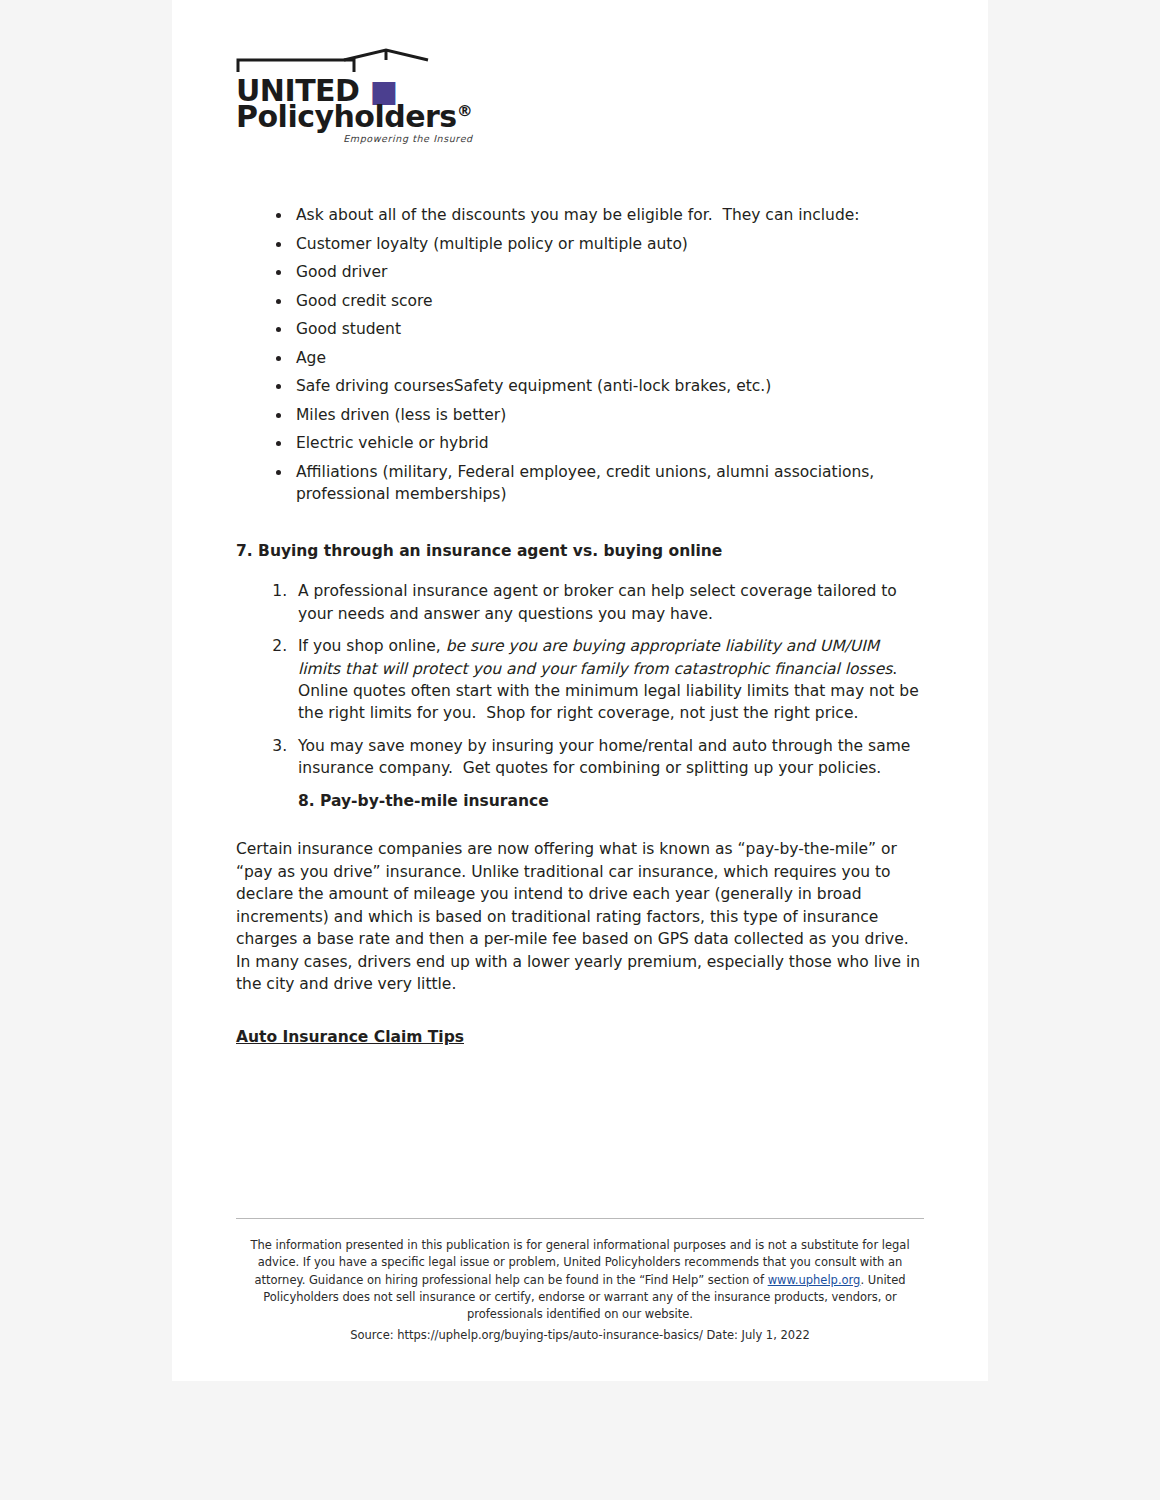UNITED ■ Policyholders® Empowering the Insured
Ask about all of the discounts you may be eligible for. They can include:
Customer loyalty (multiple policy or multiple auto)
Good driver
Good credit score
Good student
Age
Safe driving coursesSafety equipment (anti-lock brakes, etc.)
Miles driven (less is better)
Electric vehicle or hybrid
Affiliations (military, Federal employee, credit unions, alumni associations, professional memberships)
7. Buying through an insurance agent vs. buying online
A professional insurance agent or broker can help select coverage tailored to your needs and answer any questions you may have.
If you shop online, be sure you are buying appropriate liability and UM/UIM limits that will protect you and your family from catastrophic financial losses. Online quotes often start with the minimum legal liability limits that may not be the right limits for you. Shop for right coverage, not just the right price.
You may save money by insuring your home/rental and auto through the same insurance company. Get quotes for combining or splitting up your policies. 8. Pay-by-the-mile insurance
Certain insurance companies are now offering what is known as “pay-by-the-mile” or “pay as you drive” insurance. Unlike traditional car insurance, which requires you to declare the amount of mileage you intend to drive each year (generally in broad increments) and which is based on traditional rating factors, this type of insurance charges a base rate and then a per-mile fee based on GPS data collected as you drive. In many cases, drivers end up with a lower yearly premium, especially those who live in the city and drive very little.
Auto Insurance Claim Tips
The information presented in this publication is for general informational purposes and is not a substitute for legal advice. If you have a specific legal issue or problem, United Policyholders recommends that you consult with an attorney. Guidance on hiring professional help can be found in the “Find Help” section of www.uphelp.org. United Policyholders does not sell insurance or certify, endorse or warrant any of the insurance products, vendors, or professionals identified on our website.
Source: https://uphelp.org/buying-tips/auto-insurance-basics/ Date: July 1, 2022